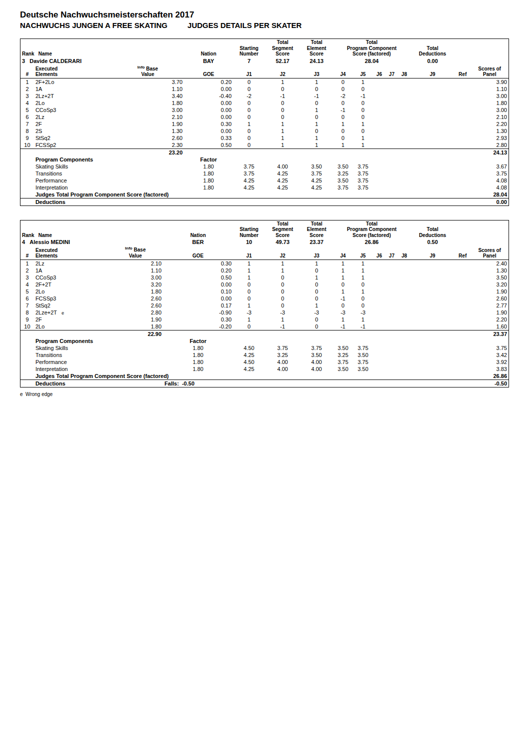Deutsche Nachwuchsmeisterschaften 2017
NACHWUCHS JUNGEN A FREE SKATING JUDGES DETAILS PER SKATER
| Rank Name | Nation | Starting Number | Total Segment Score | Total Element Score | Total Program Component Score (factored) | Total Deductions |
| --- | --- | --- | --- | --- | --- | --- |
| 3 Davide CALDERARI | BAY | 7 | 52.17 | 24.13 | 28.04 | 0.00 |
| # | Executed Elements | Info Base Value | GOE | J1 | J2 | J3 | J4 | J5 | J6 | J7 | J8 | J9 | Ref | Scores of Panel |
| 1 | 2F+2Lo | 3.70 | 0.20 | 0 | 1 | 1 | 0 | 1 | | | | | | 3.90 |
| 2 | 1A | 1.10 | 0.00 | 0 | 0 | 0 | 0 | 0 | | | | | | 1.10 |
| 3 | 2Lz+2T | 3.40 | -0.40 | -2 | -1 | -1 | -2 | -1 | | | | | | 3.00 |
| 4 | 2Lo | 1.80 | 0.00 | 0 | 0 | 0 | 0 | 0 | | | | | | 1.80 |
| 5 | CCoSp3 | 3.00 | 0.00 | 0 | 0 | 1 | -1 | 0 | | | | | | 3.00 |
| 6 | 2Lz | 2.10 | 0.00 | 0 | 0 | 0 | 0 | 0 | | | | | | 2.10 |
| 7 | 2F | 1.90 | 0.30 | 1 | 1 | 1 | 1 | 1 | | | | | | 2.20 |
| 8 | 2S | 1.30 | 0.00 | 0 | 1 | 0 | 0 | 0 | | | | | | 1.30 |
| 9 | StSq2 | 2.60 | 0.33 | 0 | 1 | 1 | 0 | 1 | | | | | | 2.93 |
| 10 | FCSSp2 | 2.30 | 0.50 | 0 | 1 | 1 | 1 | 1 | | | | | | 2.80 |
| | | 23.20 | | | 24.13 |
| | Program Components | Factor | |
| | Skating Skills | 1.80 | 3.75 | 4.00 | 3.50 | 3.50 | 3.75 | | | | | | 3.67 |
| | Transitions | 1.80 | 3.75 | 4.25 | 3.75 | 3.25 | 3.75 | | | | | | 3.75 |
| | Performance | 1.80 | 4.25 | 4.25 | 4.25 | 3.50 | 3.75 | | | | | | 4.08 |
| | Interpretation | 1.80 | 4.25 | 4.25 | 4.25 | 3.75 | 3.75 | | | | | | 4.08 |
| | Judges Total Program Component Score (factored) | | 28.04 |
| | Deductions | | 0.00 |
| Rank Name | Nation | Starting Number | Total Segment Score | Total Element Score | Total Program Component Score (factored) | Total Deductions |
| --- | --- | --- | --- | --- | --- | --- |
| 4 Alessio MEDINI | BER | 10 | 49.73 | 23.37 | 26.86 | 0.50 |
| # | Executed Elements | Info Base Value | GOE | J1 | J2 | J3 | J4 | J5 | J6 | J7 | J8 | J9 | Ref | Scores of Panel |
| 1 | 2Lz | 2.10 | 0.30 | 1 | 1 | 1 | 1 | 1 | | | | | | 2.40 |
| 2 | 1A | 1.10 | 0.20 | 1 | 1 | 0 | 1 | 1 | | | | | | 1.30 |
| 3 | CCoSp3 | 3.00 | 0.50 | 1 | 0 | 1 | 1 | 1 | | | | | | 3.50 |
| 4 | 2F+2T | 3.20 | 0.00 | 0 | 0 | 0 | 0 | 0 | | | | | | 3.20 |
| 5 | 2Lo | 1.80 | 0.10 | 0 | 0 | 0 | 1 | 1 | | | | | | 1.90 |
| 6 | FCSSp3 | 2.60 | 0.00 | 0 | 0 | 0 | -1 | 0 | | | | | | 2.60 |
| 7 | StSq2 | 2.60 | 0.17 | 1 | 0 | 1 | 0 | 0 | | | | | | 2.77 |
| 8 | 2Lze+2T e | 2.80 | -0.90 | -3 | -3 | -3 | -3 | -3 | | | | | | 1.90 |
| 9 | 2F | 1.90 | 0.30 | 1 | 1 | 0 | 1 | 1 | | | | | | 2.20 |
| 10 | 2Lo | 1.80 | -0.20 | 0 | -1 | 0 | -1 | -1 | | | | | | 1.60 |
| | | 22.90 | | | 23.37 |
| | Program Components | Factor | |
| | Skating Skills | 1.80 | 4.50 | 3.75 | 3.75 | 3.50 | 3.75 | | | | | | 3.75 |
| | Transitions | 1.80 | 4.25 | 3.25 | 3.50 | 3.25 | 3.50 | | | | | | 3.42 |
| | Performance | 1.80 | 4.50 | 4.00 | 4.00 | 3.75 | 3.75 | | | | | | 3.92 |
| | Interpretation | 1.80 | 4.25 | 4.00 | 4.00 | 3.50 | 3.50 | | | | | | 3.83 |
| | Judges Total Program Component Score (factored) | | 26.86 |
| | Deductions | Falls: -0.50 | | -0.50 |
e Wrong edge